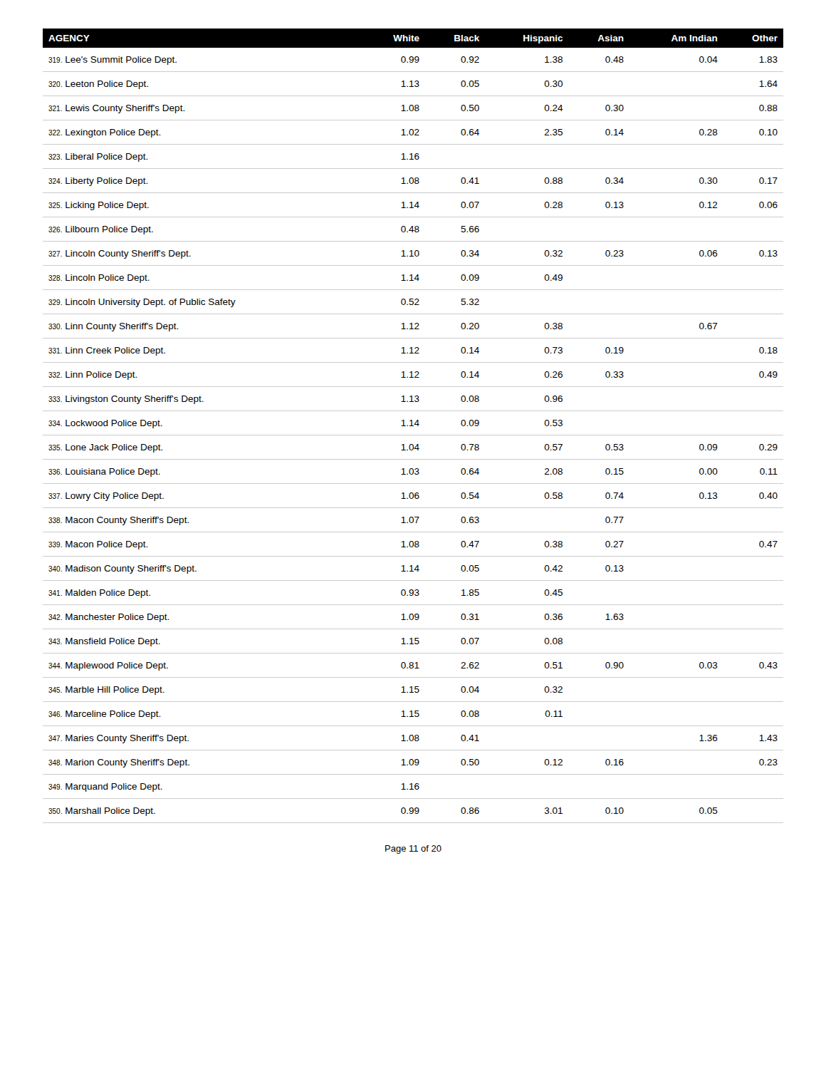| AGENCY | White | Black | Hispanic | Asian | Am Indian | Other |
| --- | --- | --- | --- | --- | --- | --- |
| 319. Lee's Summit Police Dept. | 0.99 | 0.92 | 1.38 | 0.48 | 0.04 | 1.83 |
| 320. Leeton Police Dept. | 1.13 | 0.05 | 0.30 | | | 1.64 |
| 321. Lewis County Sheriff's Dept. | 1.08 | 0.50 | 0.24 | 0.30 | | 0.88 |
| 322. Lexington Police Dept. | 1.02 | 0.64 | 2.35 | 0.14 | 0.28 | 0.10 |
| 323. Liberal Police Dept. | 1.16 | | | | | |
| 324. Liberty Police Dept. | 1.08 | 0.41 | 0.88 | 0.34 | 0.30 | 0.17 |
| 325. Licking Police Dept. | 1.14 | 0.07 | 0.28 | 0.13 | 0.12 | 0.06 |
| 326. Lilbourn Police Dept. | 0.48 | 5.66 | | | | |
| 327. Lincoln County Sheriff's Dept. | 1.10 | 0.34 | 0.32 | 0.23 | 0.06 | 0.13 |
| 328. Lincoln Police Dept. | 1.14 | 0.09 | 0.49 | | | |
| 329. Lincoln University Dept. of Public Safety | 0.52 | 5.32 | | | | |
| 330. Linn County Sheriff's Dept. | 1.12 | 0.20 | 0.38 | | 0.67 | |
| 331. Linn Creek Police Dept. | 1.12 | 0.14 | 0.73 | 0.19 | | 0.18 |
| 332. Linn Police Dept. | 1.12 | 0.14 | 0.26 | 0.33 | | 0.49 |
| 333. Livingston County Sheriff's Dept. | 1.13 | 0.08 | 0.96 | | | |
| 334. Lockwood Police Dept. | 1.14 | 0.09 | 0.53 | | | |
| 335. Lone Jack Police Dept. | 1.04 | 0.78 | 0.57 | 0.53 | 0.09 | 0.29 |
| 336. Louisiana Police Dept. | 1.03 | 0.64 | 2.08 | 0.15 | 0.00 | 0.11 |
| 337. Lowry City Police Dept. | 1.06 | 0.54 | 0.58 | 0.74 | 0.13 | 0.40 |
| 338. Macon County Sheriff's Dept. | 1.07 | 0.63 | | 0.77 | | |
| 339. Macon Police Dept. | 1.08 | 0.47 | 0.38 | 0.27 | | 0.47 |
| 340. Madison County Sheriff's Dept. | 1.14 | 0.05 | 0.42 | 0.13 | | |
| 341. Malden Police Dept. | 0.93 | 1.85 | 0.45 | | | |
| 342. Manchester Police Dept. | 1.09 | 0.31 | 0.36 | 1.63 | | |
| 343. Mansfield Police Dept. | 1.15 | 0.07 | 0.08 | | | |
| 344. Maplewood Police Dept. | 0.81 | 2.62 | 0.51 | 0.90 | 0.03 | 0.43 |
| 345. Marble Hill Police Dept. | 1.15 | 0.04 | 0.32 | | | |
| 346. Marceline Police Dept. | 1.15 | 0.08 | 0.11 | | | |
| 347. Maries County Sheriff's Dept. | 1.08 | 0.41 | | | 1.36 | 1.43 |
| 348. Marion County Sheriff's Dept. | 1.09 | 0.50 | 0.12 | 0.16 | | 0.23 |
| 349. Marquand Police Dept. | 1.16 | | | | | |
| 350. Marshall Police Dept. | 0.99 | 0.86 | 3.01 | 0.10 | 0.05 | |
Page 11 of 20